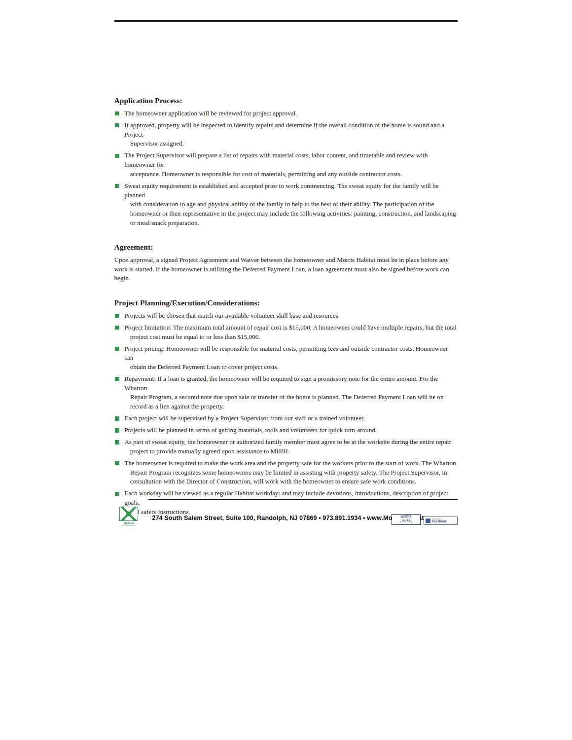Application Process:
The homeowner application will be reviewed for project approval.
If approved, property will be inspected to identify repairs and determine if the overall condition of the home is sound and a ProjectSupervisor assigned.
The Project Supervisor will prepare a list of repairs with material costs, labor content, and timetable and review with homeowner foracceptance. Homeowner is responsible for cost of materials, permitting and any outside contractor costs.
Sweat equity requirement is established and accepted prior to work commencing. The sweat equity for the family will be plannedwith consideration to age and physical ability of the family to help to the best of their ability. The participation of the homeowner or their representative in the project may include the following activities: painting, construction, and landscaping or meal/snack preparation.
Agreement:
Upon approval, a signed Project Agreement and Waiver between the homeowner and Morris Habitat must be in place before any work is started. If the homeowner is utilizing the Deferred Payment Loan, a loan agreement must also be signed before work can begin.
Project Planning/Execution/Considerations:
Projects will be chosen that match our available volunteer skill base and resources.
Project limitation: The maximum total amount of repair cost is $15,000. A homeowner could have multiple repairs, but the totalproject cost must be equal to or less than $15,000.
Project pricing: Homeowner will be responsible for material costs, permitting fees and outside contractor costs. Homeowner canobtain the Deferred Payment Loan to cover project costs.
Repayment: If a loan is granted, the homeowner will be required to sign a promissory note for the entire amount. For the WhartonRepair Program, a secured note due upon sale or transfer of the home is planned. The Deferred Payment Loan will be on record as a lien against the property.
Each project will be supervised by a Project Supervisor from our staff or a trained volunteer.
Projects will be planned in terms of getting materials, tools and volunteers for quick turn-around.
As part of sweat equity, the homeowner or authorized family member must agree to be at the worksite during the entire repairproject to provide mutually agreed upon assistance to MHfH.
The homeowner is required to make the work area and the property safe for the workers prior to the start of work. The WhartonRepair Program recognizes some homeowners may be limited in assisting with property safety. The Project Supervisor, in consultation with the Director of Construction, will work with the homeowner to ensure safe work conditions.
Each workday will be viewed as a regular Habitat workday: and may include devotions, introductions, description of project goals,and safety instructions.
Habitatfor Humanity®
274 South Salem Street, Suite 100, Randolph, NJ 07869 • 973.891.1934 • www.MorrisHabitat.org
CHARITY
NAVIGATOR
★★★★
Four Star Charity
Like us on
Facebook